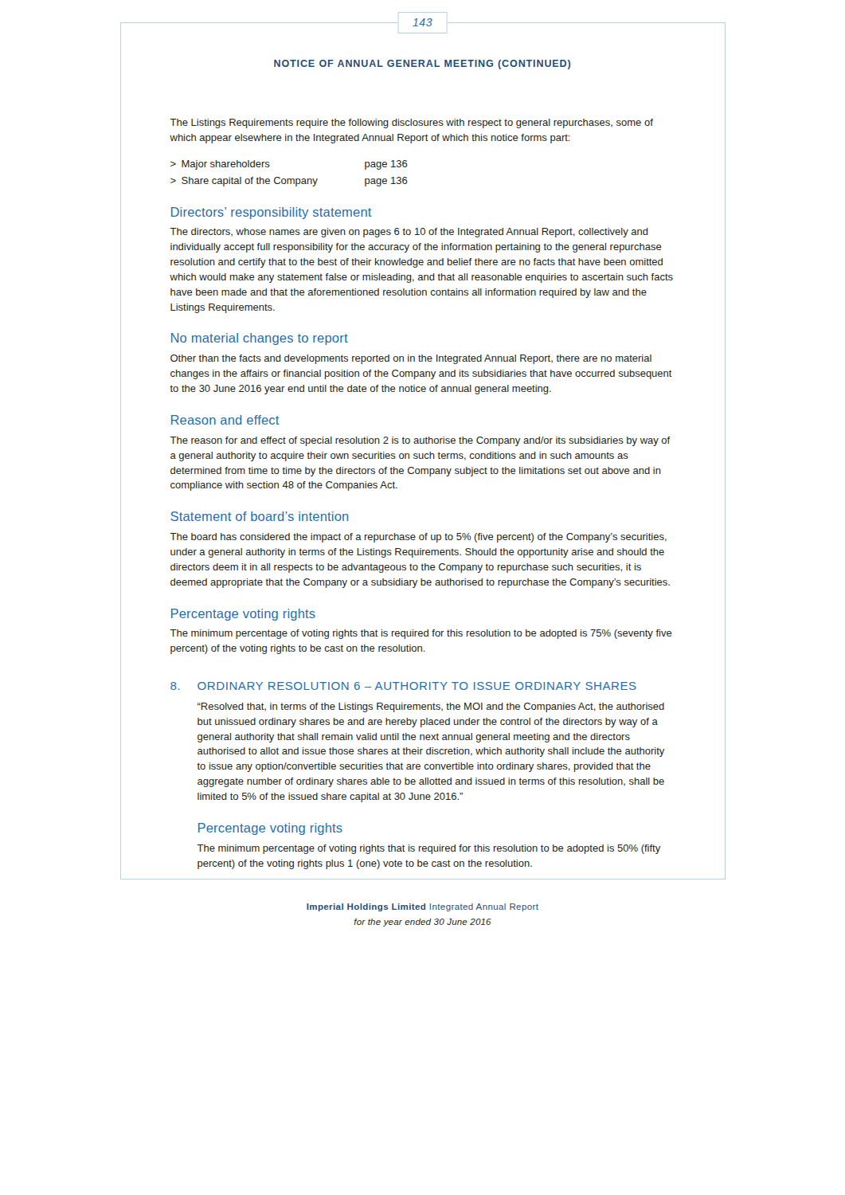143
Notice of Annual General Meeting (continued)
The Listings Requirements require the following disclosures with respect to general repurchases, some of which appear elsewhere in the Integrated Annual Report of which this notice forms part:
>Major shareholders page 136
>Share capital of the Company page 136
Directors’ responsibility statement
The directors, whose names are given on pages 6 to 10 of the Integrated Annual Report, collectively and individually accept full responsibility for the accuracy of the information pertaining to the general repurchase resolution and certify that to the best of their knowledge and belief there are no facts that have been omitted which would make any statement false or misleading, and that all reasonable enquiries to ascertain such facts have been made and that the aforementioned resolution contains all information required by law and the Listings Requirements.
No material changes to report
Other than the facts and developments reported on in the Integrated Annual Report, there are no material changes in the affairs or financial position of the Company and its subsidiaries that have occurred subsequent to the 30 June 2016 year end until the date of the notice of annual general meeting.
Reason and effect
The reason for and effect of special resolution 2 is to authorise the Company and/or its subsidiaries by way of a general authority to acquire their own securities on such terms, conditions and in such amounts as determined from time to time by the directors of the Company subject to the limitations set out above and in compliance with section 48 of the Companies Act.
Statement of board’s intention
The board has considered the impact of a repurchase of up to 5% (five percent) of the Company’s securities, under a general authority in terms of the Listings Requirements. Should the opportunity arise and should the directors deem it in all respects to be advantageous to the Company to repurchase such securities, it is deemed appropriate that the Company or a subsidiary be authorised to repurchase the Company’s securities.
Percentage voting rights
The minimum percentage of voting rights that is required for this resolution to be adopted is 75% (seventy five percent) of the voting rights to be cast on the resolution.
8.
Ordinary resolution 6 – authority to issue ordinary shares
“Resolved that, in terms of the Listings Requirements, the MOI and the Companies Act, the authorised but unissued ordinary shares be and are hereby placed under the control of the directors by way of a general authority that shall remain valid until the next annual general meeting and the directors authorised to allot and issue those shares at their discretion, which authority shall include the authority to issue any option/convertible securities that are convertible into ordinary shares, provided that the aggregate number of ordinary shares able to be allotted and issued in terms of this resolution, shall be limited to 5% of the issued share capital at 30 June 2016.”
Percentage voting rights
The minimum percentage of voting rights that is required for this resolution to be adopted is 50% (fifty percent) of the voting rights plus 1 (one) vote to be cast on the resolution.
Imperial Holdings Limited Integrated Annual Report for the year ended 30 June 2016